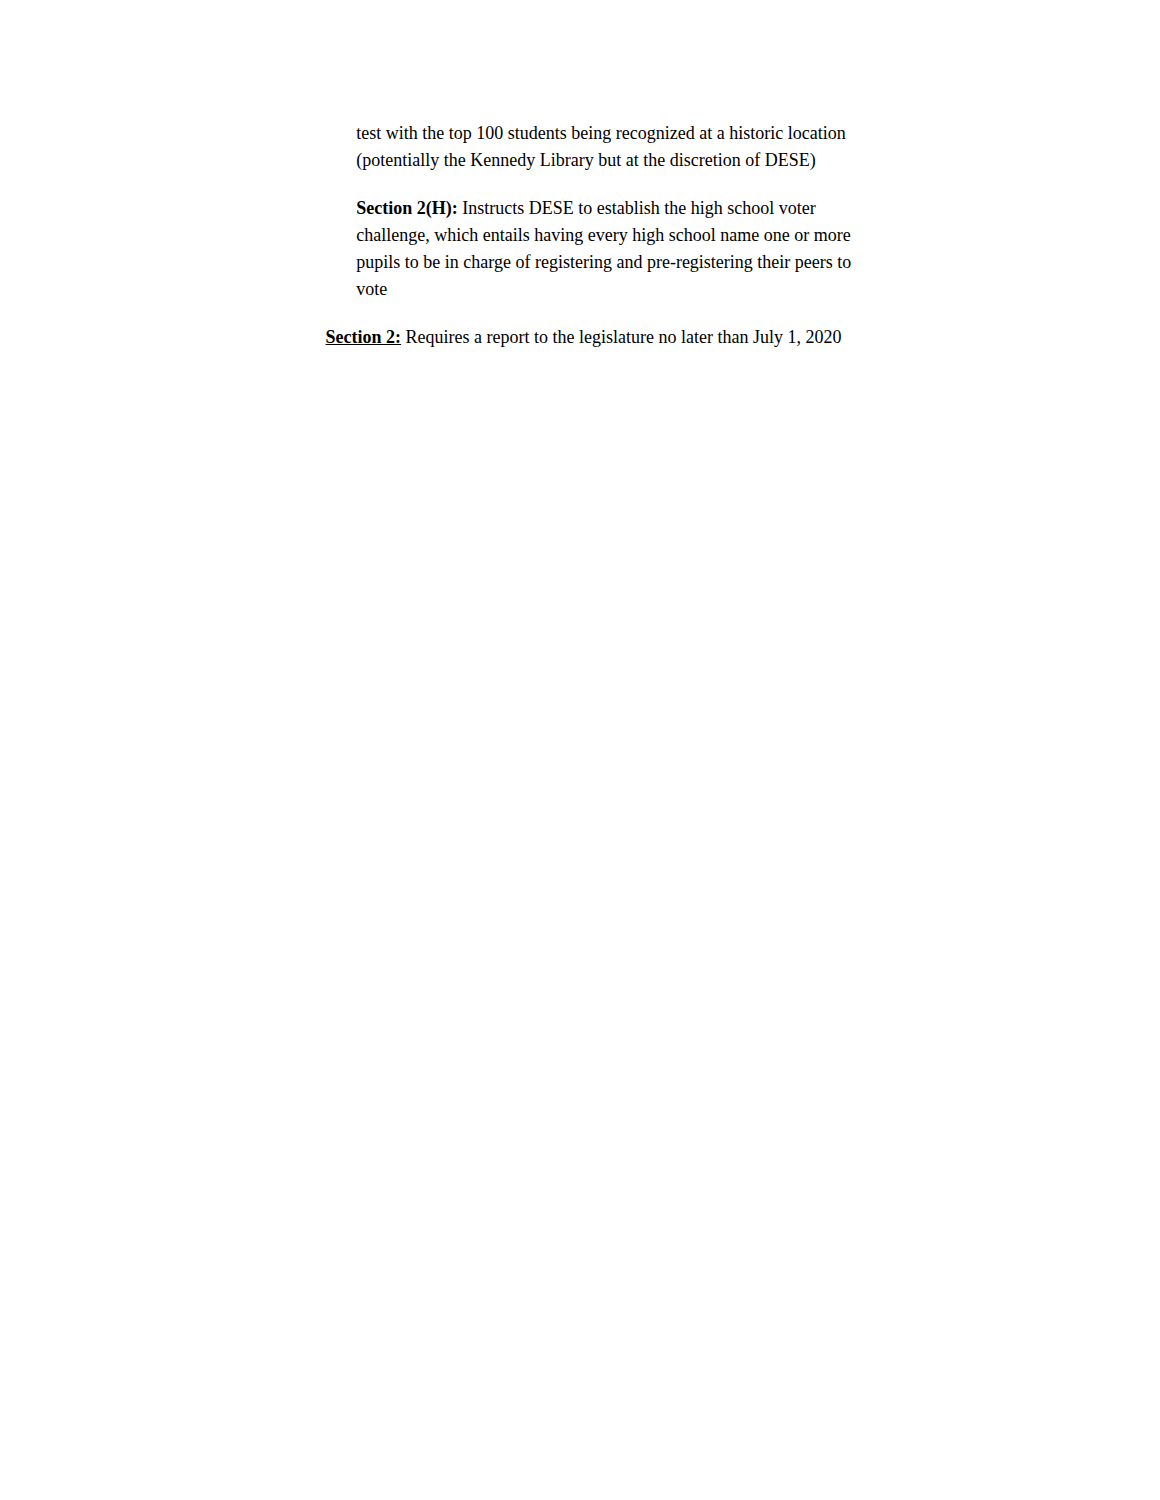test with the top 100 students being recognized at a historic location (potentially the Kennedy Library but at the discretion of DESE)
Section 2(H): Instructs DESE to establish the high school voter challenge, which entails having every high school name one or more pupils to be in charge of registering and pre-registering their peers to vote
Section 2: Requires a report to the legislature no later than July 1, 2020